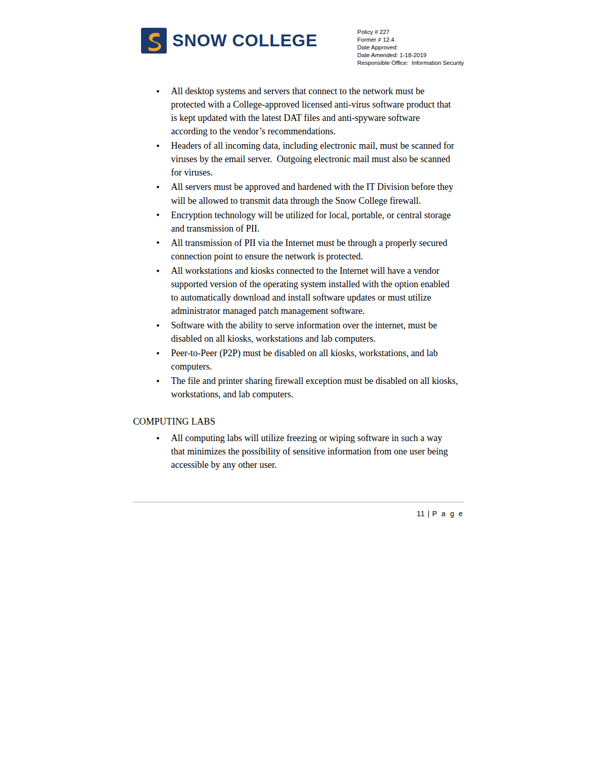SNOW COLLEGE
Policy # 227
Former # 12.4
Date Approved:
Date Amended: 1-18-2019
Responsible Office: Information Security
All desktop systems and servers that connect to the network must be protected with a College-approved licensed anti-virus software product that is kept updated with the latest DAT files and anti-spyware software according to the vendor’s recommendations.
Headers of all incoming data, including electronic mail, must be scanned for viruses by the email server. Outgoing electronic mail must also be scanned for viruses.
All servers must be approved and hardened with the IT Division before they will be allowed to transmit data through the Snow College firewall.
Encryption technology will be utilized for local, portable, or central storage and transmission of PII.
All transmission of PII via the Internet must be through a properly secured connection point to ensure the network is protected.
All workstations and kiosks connected to the Internet will have a vendor supported version of the operating system installed with the option enabled to automatically download and install software updates or must utilize administrator managed patch management software.
Software with the ability to serve information over the internet, must be disabled on all kiosks, workstations and lab computers.
Peer-to-Peer (P2P) must be disabled on all kiosks, workstations, and lab computers.
The file and printer sharing firewall exception must be disabled on all kiosks, workstations, and lab computers.
COMPUTING LABS
All computing labs will utilize freezing or wiping software in such a way that minimizes the possibility of sensitive information from one user being accessible by any other user.
11 | P a g e